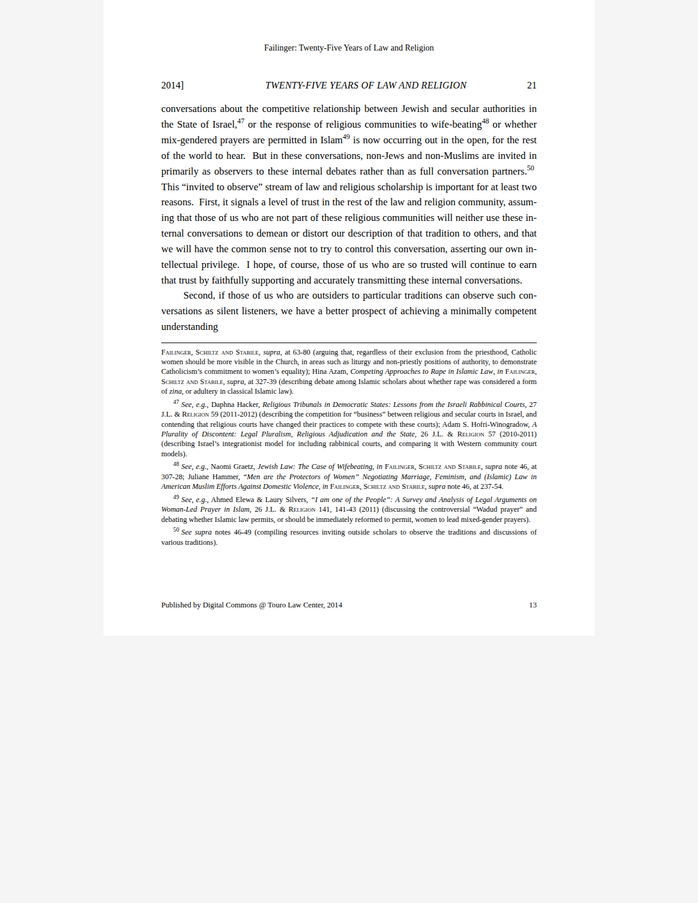Failinger: Twenty-Five Years of Law and Religion
2014] TWENTY-FIVE YEARS OF LAW AND RELIGION 21
conversations about the competitive relationship between Jewish and secular authorities in the State of Israel,47 or the response of religious communities to wife-beating48 or whether mix-gendered prayers are permitted in Islam49 is now occurring out in the open, for the rest of the world to hear. But in these conversations, non-Jews and non-Muslims are invited in primarily as observers to these internal debates rather than as full conversation partners.50 This “invited to observe” stream of law and religious scholarship is important for at least two reasons. First, it signals a level of trust in the rest of the law and religion community, assuming that those of us who are not part of these religious communities will neither use these internal conversations to demean or distort our description of that tradition to others, and that we will have the common sense not to try to control this conversation, asserting our own intellectual privilege. I hope, of course, those of us who are so trusted will continue to earn that trust by faithfully supporting and accurately transmitting these internal conversations.
Second, if those of us who are outsiders to particular traditions can observe such conversations as silent listeners, we have a better prospect of achieving a minimally competent understanding
Failinger, Schiltz and Stabile, supra, at 63-80 (arguing that, regardless of their exclusion from the priesthood, Catholic women should be more visible in the Church, in areas such as liturgy and non-priestly positions of authority, to demonstrate Catholicism’s commitment to women’s equality); Hina Azam, Competing Approaches to Rape in Islamic Law, in Failinger, Schiltz and Stabile, supra, at 327-39 (describing debate among Islamic scholars about whether rape was considered a form of zina, or adultery in classical Islamic law).
47 See, e.g., Daphna Hacker, Religious Tribunals in Democratic States: Lessons from the Israeli Rabbinical Courts, 27 J.L. & Religion 59 (2011-2012) (describing the competition for “business” between religious and secular courts in Israel, and contending that religious courts have changed their practices to compete with these courts); Adam S. Hofri-Winogradow, A Plurality of Discontent: Legal Pluralism, Religious Adjudication and the State, 26 J.L. & Religion 57 (2010-2011) (describing Israel’s integrationist model for including rabbinical courts, and comparing it with Western community court models).
48 See, e.g., Naomi Graetz, Jewish Law: The Case of Wifebeating, in Failinger, Schiltz and Stabile, supra note 46, at 307-28; Juliane Hammer, “Men are the Protectors of Women” Negotiating Marriage, Feminism, and (Islamic) Law in American Muslim Efforts Against Domestic Violence, in Failinger, Schiltz and Stabile, supra note 46, at 237-54.
49 See, e.g., Ahmed Elewa & Laury Silvers, “I am one of the People”: A Survey and Analysis of Legal Arguments on Woman-Led Prayer in Islam, 26 J.L. & Religion 141, 141-43 (2011) (discussing the controversial “Wadud prayer” and debating whether Islamic law permits, or should be immediately reformed to permit, women to lead mixed-gender prayers).
50 See supra notes 46-49 (compiling resources inviting outside scholars to observe the traditions and discussions of various traditions).
Published by Digital Commons @ Touro Law Center, 2014 13